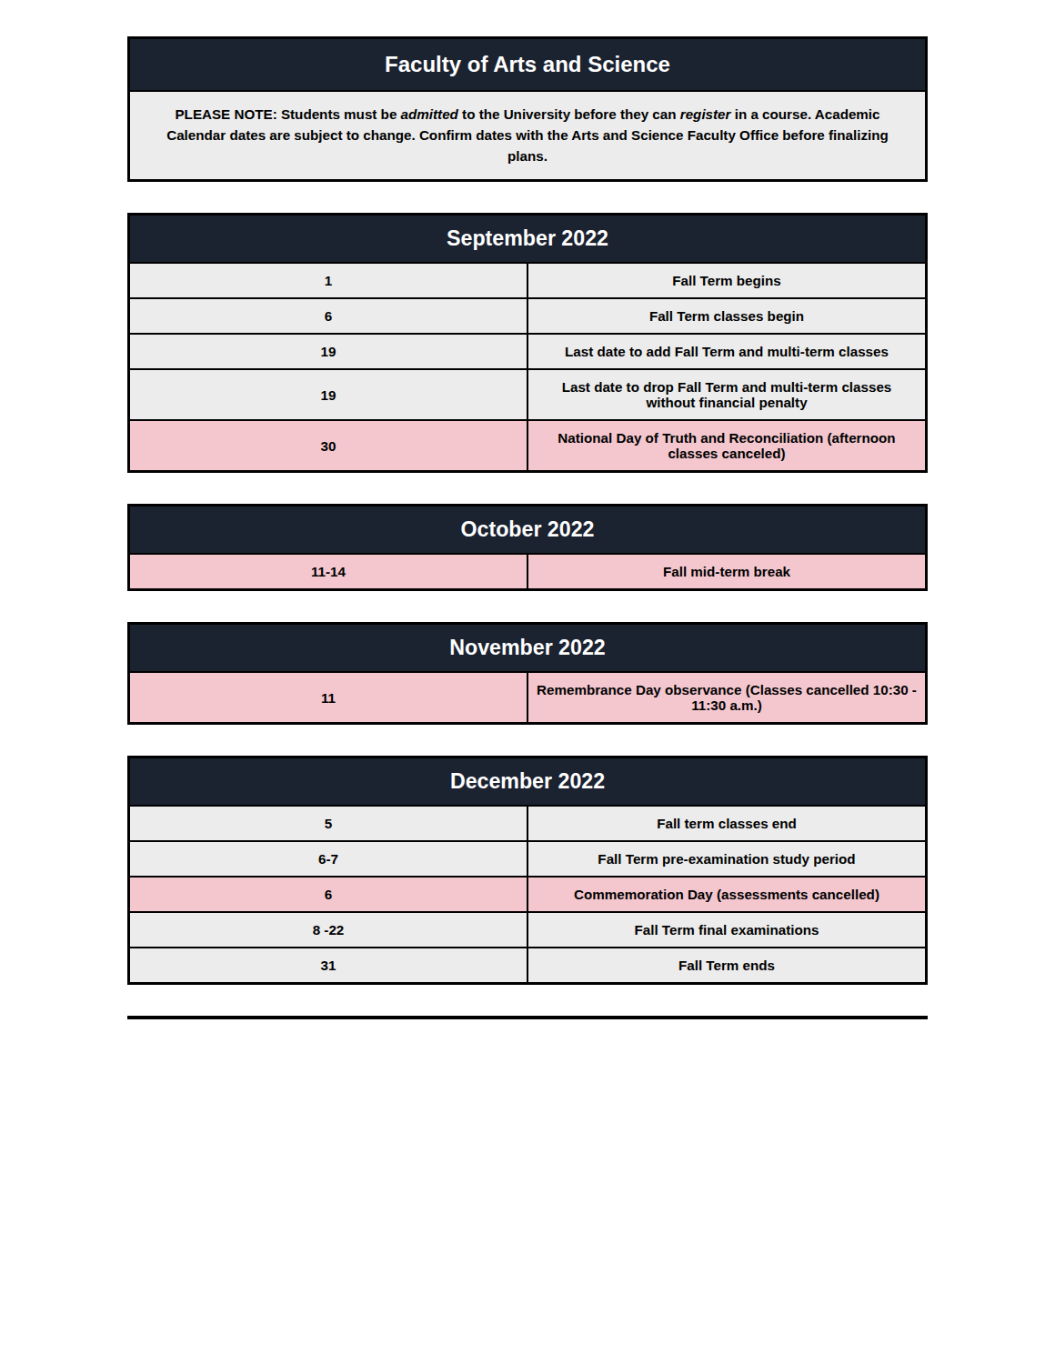| Faculty of Arts and Science |
| PLEASE NOTE: Students must be admitted to the University before they can register in a course. Academic Calendar dates are subject to change. Confirm dates with the Arts and Science Faculty Office before finalizing plans. |
| September 2022 |
| --- |
| 1 | Fall Term begins |
| 6 | Fall Term classes begin |
| 19 | Last date to add Fall Term and multi-term classes |
| 19 | Last date to drop Fall Term and multi-term classes without financial penalty |
| 30 | National Day of Truth and Reconciliation (afternoon classes canceled) |
| October 2022 |
| --- |
| 11-14 | Fall mid-term break |
| November 2022 |
| --- |
| 11 | Remembrance Day observance (Classes cancelled 10:30 - 11:30 a.m.) |
| December 2022 |
| --- |
| 5 | Fall term classes end |
| 6-7 | Fall Term pre-examination study period |
| 6 | Commemoration Day (assessments cancelled) |
| 8 -22 | Fall Term final examinations |
| 31 | Fall Term ends |